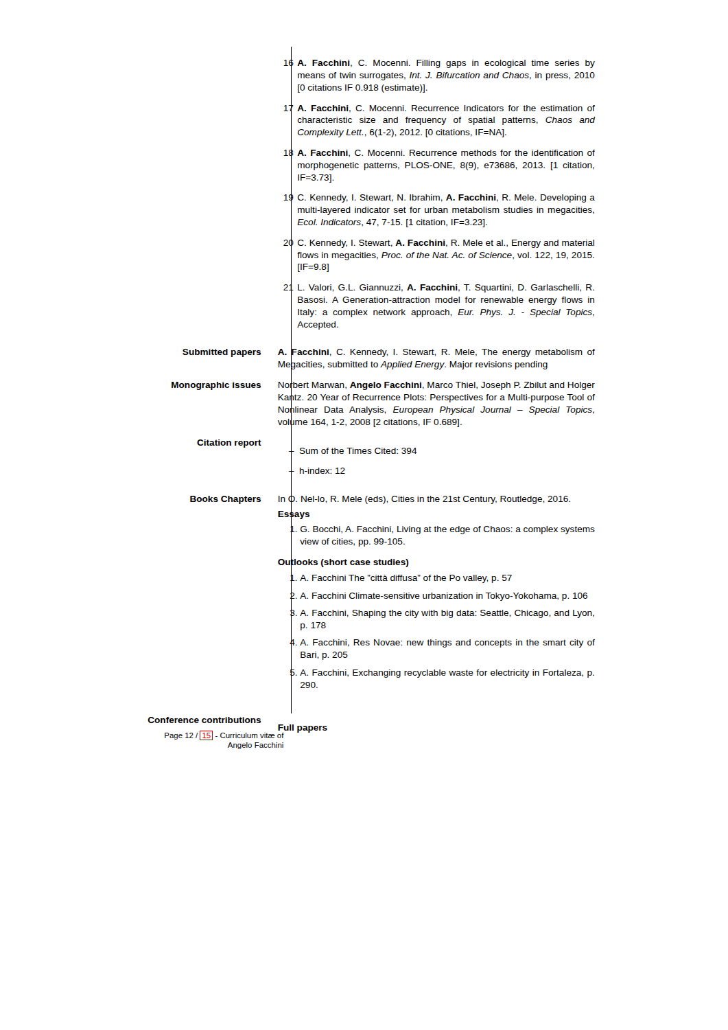16 A. Facchini, C. Mocenni. Filling gaps in ecological time series by means of twin surrogates, Int. J. Bifurcation and Chaos, in press, 2010 [0 citations IF 0.918 (estimate)].
17 A. Facchini, C. Mocenni. Recurrence Indicators for the estimation of characteristic size and frequency of spatial patterns, Chaos and Complexity Lett., 6(1-2), 2012. [0 citations, IF=NA].
18 A. Facchini, C. Mocenni. Recurrence methods for the identification of morphogenetic patterns, PLOS-ONE, 8(9), e73686, 2013. [1 citation, IF=3.73].
19 C. Kennedy, I. Stewart, N. Ibrahim, A. Facchini, R. Mele. Developing a multi-layered indicator set for urban metabolism studies in megacities, Ecol. Indicators, 47, 7-15. [1 citation, IF=3.23].
20 C. Kennedy, I. Stewart, A. Facchini, R. Mele et al., Energy and material flows in megacities, Proc. of the Nat. Ac. of Science, vol. 122, 19, 2015. [IF=9.8]
21 L. Valori, G.L. Giannuzzi, A. Facchini, T. Squartini, D. Garlaschelli, R. Basosi. A Generation-attraction model for renewable energy flows in Italy: a complex network approach, Eur. Phys. J. - Special Topics, Accepted.
Submitted papers
A. Facchini, C. Kennedy, I. Stewart, R. Mele, The energy metabolism of Megacities, submitted to Applied Energy. Major revisions pending
Monographic issues
Norbert Marwan, Angelo Facchini, Marco Thiel, Joseph P. Zbilut and Holger Kantz. 20 Year of Recurrence Plots: Perspectives for a Multi-purpose Tool of Nonlinear Data Analysis, European Physical Journal – Special Topics, volume 164, 1-2, 2008 [2 citations, IF 0.689].
Citation report
Sum of the Times Cited: 394
h-index: 12
Books Chapters
In O. Nel-lo, R. Mele (eds), Cities in the 21st Century, Routledge, 2016.
Essays
G. Bocchi, A. Facchini, Living at the edge of Chaos: a complex systems view of cities, pp. 99-105.
Outlooks (short case studies)
A. Facchini The ”città diffusa” of the Po valley, p. 57
A. Facchini Climate-sensitive urbanization in Tokyo-Yokohama, p. 106
A. Facchini, Shaping the city with big data: Seattle, Chicago, and Lyon, p. 178
A. Facchini, Res Novae: new things and concepts in the smart city of Bari, p. 205
A. Facchini, Exchanging recyclable waste for electricity in Fortaleza, p. 290.
Conference contributions
Full papers
Page 12 / 15 - Curriculum vitæ of
Angelo Facchini